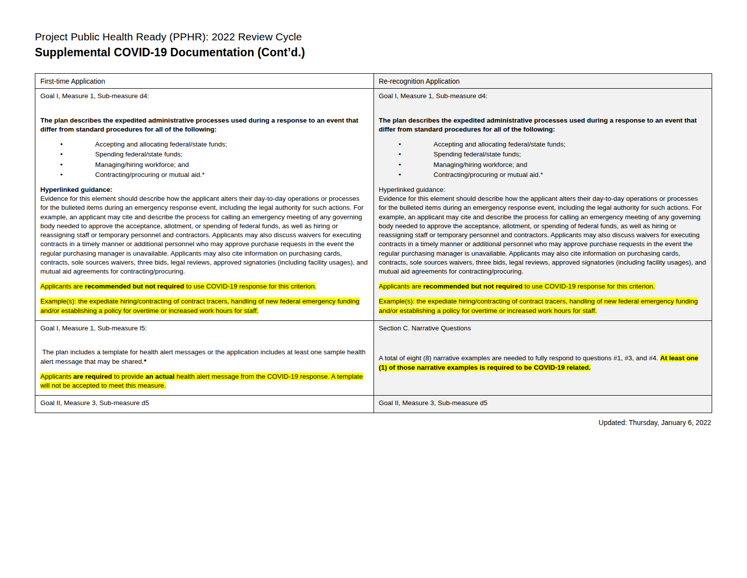Project Public Health Ready (PPHR): 2022 Review Cycle
Supplemental COVID-19 Documentation (Cont’d.)
| First-time Application | Re-recognition Application |
| --- | --- |
| Goal I, Measure 1, Sub-measure d4: The plan describes the expedited administrative processes used during a response to an event that differ from standard procedures for all of the following: Accepting and allocating federal/state funds; Spending federal/state funds; Managing/hiring workforce; and Contracting/procuring or mutual aid.* Hyperlinked guidance: Evidence for this element should describe how the applicant alters their day-to-day operations or processes for the bulleted items during an emergency response event, including the legal authority for such actions. For example, an applicant may cite and describe the process for calling an emergency meeting of any governing body needed to approve the acceptance, allotment, or spending of federal funds, as well as hiring or reassigning staff or temporary personnel and contractors. Applicants may also discuss waivers for executing contracts in a timely manner or additional personnel who may approve purchase requests in the event the regular purchasing manager is unavailable. Applicants may also cite information on purchasing cards, contracts, sole sources waivers, three bids, legal reviews, approved signatories (including facility usages), and mutual aid agreements for contracting/procuring. Applicants are recommended but not required to use COVID-19 response for this criterion. Example(s): the expediate hiring/contracting of contract tracers, handling of new federal emergency funding and/or establishing a policy for overtime or increased work hours for staff. | Goal I, Measure 1, Sub-measure d4: The plan describes the expedited administrative processes used during a response to an event that differ from standard procedures for all of the following: Accepting and allocating federal/state funds; Spending federal/state funds; Managing/hiring workforce; and Contracting/procuring or mutual aid.* Hyperlinked guidance: Evidence for this element should describe how the applicant alters their day-to-day operations or processes for the bulleted items during an emergency response event, including the legal authority for such actions. For example, an applicant may cite and describe the process for calling an emergency meeting of any governing body needed to approve the acceptance, allotment, or spending of federal funds, as well as hiring or reassigning staff or temporary personnel and contractors. Applicants may also discuss waivers for executing contracts in a timely manner or additional personnel who may approve purchase requests in the event the regular purchasing manager is unavailable. Applicants may also cite information on purchasing cards, contracts, sole sources waivers, three bids, legal reviews, approved signatories (including facility usages), and mutual aid agreements for contracting/procuring. Applicants are recommended but not required to use COVID-19 response for this criterion. Example(s): the expediate hiring/contracting of contract tracers, handling of new federal emergency funding and/or establishing a policy for overtime or increased work hours for staff. |
| Goal I, Measure 1, Sub-measure l5: The plan includes a template for health alert messages or the application includes at least one sample health alert message that may be shared. * Applicants are required to provide an actual health alert message from the COVID-19 response. A template will not be accepted to meet this measure. | Section C. Narrative Questions A total of eight (8) narrative examples are needed to fully respond to questions #1, #3, and #4. At least one (1) of those narrative examples is required to be COVID-19 related. |
| Goal II, Measure 3, Sub-measure d5 | Goal II, Measure 3, Sub-measure d5 |
Updated: Thursday, January 6, 2022